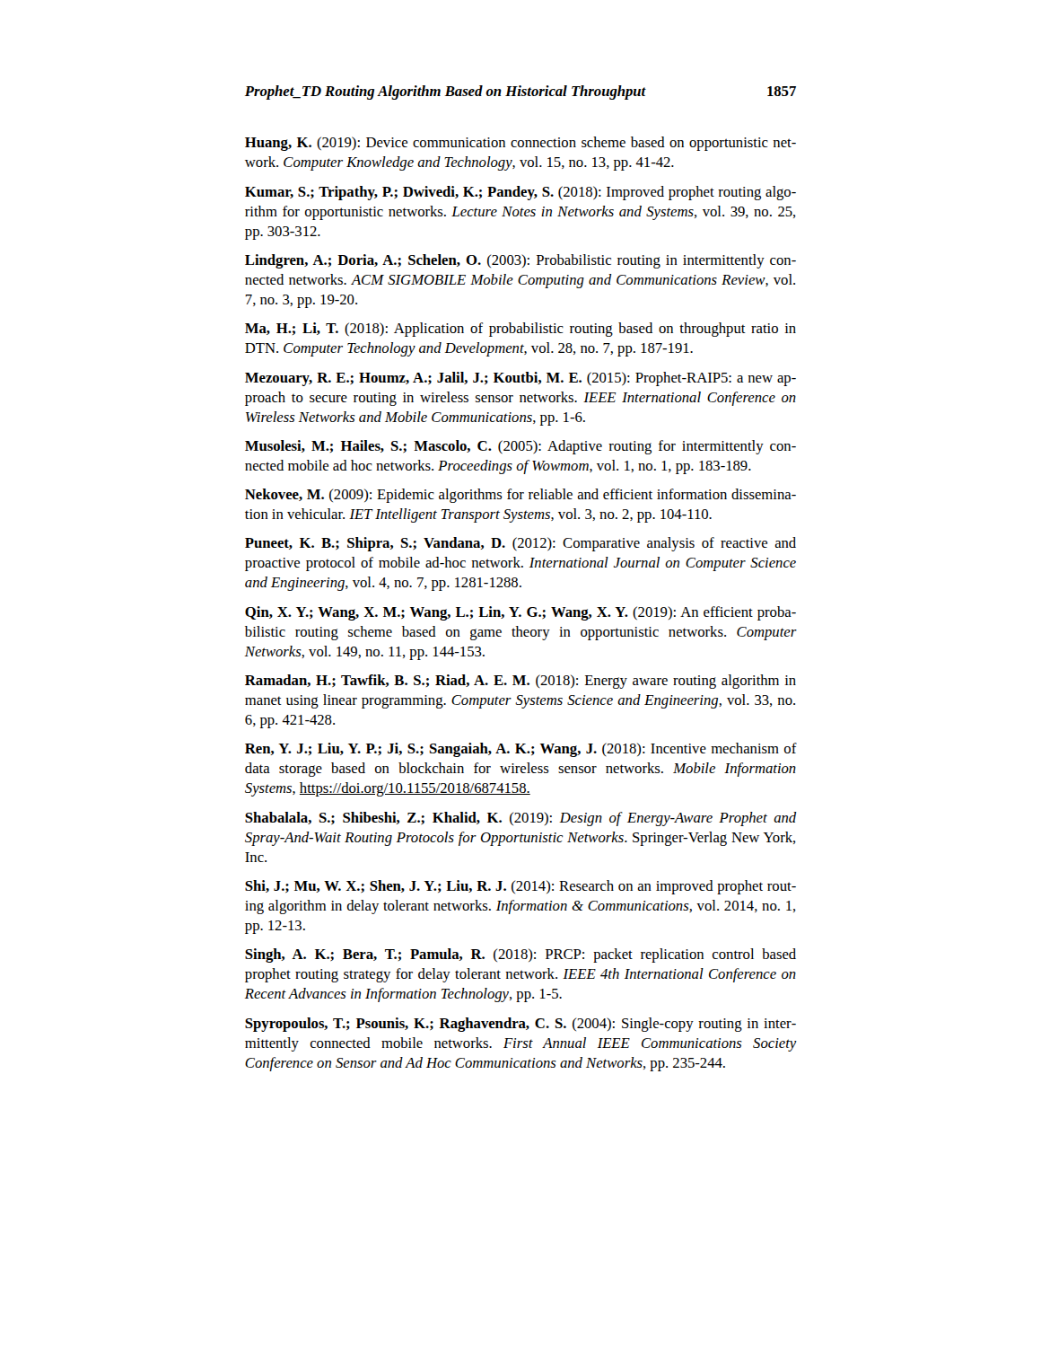Prophet_TD Routing Algorithm Based on Historical Throughput 1857
Huang, K. (2019): Device communication connection scheme based on opportunistic network. Computer Knowledge and Technology, vol. 15, no. 13, pp. 41-42.
Kumar, S.; Tripathy, P.; Dwivedi, K.; Pandey, S. (2018): Improved prophet routing algorithm for opportunistic networks. Lecture Notes in Networks and Systems, vol. 39, no. 25, pp. 303-312.
Lindgren, A.; Doria, A.; Schelen, O. (2003): Probabilistic routing in intermittently connected networks. ACM SIGMOBILE Mobile Computing and Communications Review, vol. 7, no. 3, pp. 19-20.
Ma, H.; Li, T. (2018): Application of probabilistic routing based on throughput ratio in DTN. Computer Technology and Development, vol. 28, no. 7, pp. 187-191.
Mezouary, R. E.; Houmz, A.; Jalil, J.; Koutbi, M. E. (2015): Prophet-RAIP5: a new approach to secure routing in wireless sensor networks. IEEE International Conference on Wireless Networks and Mobile Communications, pp. 1-6.
Musolesi, M.; Hailes, S.; Mascolo, C. (2005): Adaptive routing for intermittently connected mobile ad hoc networks. Proceedings of Wowmom, vol. 1, no. 1, pp. 183-189.
Nekovee, M. (2009): Epidemic algorithms for reliable and efficient information dissemination in vehicular. IET Intelligent Transport Systems, vol. 3, no. 2, pp. 104-110.
Puneet, K. B.; Shipra, S.; Vandana, D. (2012): Comparative analysis of reactive and proactive protocol of mobile ad-hoc network. International Journal on Computer Science and Engineering, vol. 4, no. 7, pp. 1281-1288.
Qin, X. Y.; Wang, X. M.; Wang, L.; Lin, Y. G.; Wang, X. Y. (2019): An efficient probabilistic routing scheme based on game theory in opportunistic networks. Computer Networks, vol. 149, no. 11, pp. 144-153.
Ramadan, H.; Tawfik, B. S.; Riad, A. E. M. (2018): Energy aware routing algorithm in manet using linear programming. Computer Systems Science and Engineering, vol. 33, no. 6, pp. 421-428.
Ren, Y. J.; Liu, Y. P.; Ji, S.; Sangaiah, A. K.; Wang, J. (2018): Incentive mechanism of data storage based on blockchain for wireless sensor networks. Mobile Information Systems, https://doi.org/10.1155/2018/6874158.
Shabalala, S.; Shibeshi, Z.; Khalid, K. (2019): Design of Energy-Aware Prophet and Spray-And-Wait Routing Protocols for Opportunistic Networks. Springer-Verlag New York, Inc.
Shi, J.; Mu, W. X.; Shen, J. Y.; Liu, R. J. (2014): Research on an improved prophet routing algorithm in delay tolerant networks. Information & Communications, vol. 2014, no. 1, pp. 12-13.
Singh, A. K.; Bera, T.; Pamula, R. (2018): PRCP: packet replication control based prophet routing strategy for delay tolerant network. IEEE 4th International Conference on Recent Advances in Information Technology, pp. 1-5.
Spyropoulos, T.; Psounis, K.; Raghavendra, C. S. (2004): Single-copy routing in intermittently connected mobile networks. First Annual IEEE Communications Society Conference on Sensor and Ad Hoc Communications and Networks, pp. 235-244.